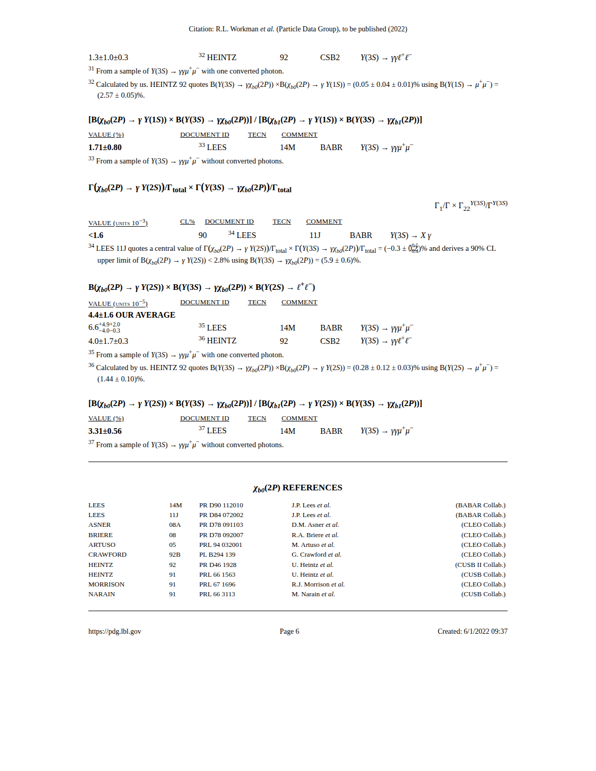Citation: R.L. Workman et al. (Particle Data Group), to be published (2022)
1.3±1.0±0.3
32 HEINTZ
92
CSB2
Υ(3S) → γγℓ+ℓ−
31 From a sample of Υ(3S) → γγμ+μ− with one converted photon.
32 Calculated by us. HEINTZ 92 quotes B(Υ(3S) → γχb0(2P)) ×B(χb0(2P) → γ Υ(1S)) = (0.05 ± 0.04 ± 0.01)% using B(Υ(1S) → μ+μ−) =(2.57 ± 0.05)%.
[B(χb0(2P) → γ Υ(1S)) × B(Υ(3S) → γχb0(2P))] / [B(χb1(2P) → γ Υ(1S)) × B(Υ(3S) → γχb1(2P))]
VALUE (%) DOCUMENT ID TECN COMMENT
1.71±0.80
33 LEES
14M
BABR
Υ(3S) → γγμ+μ−
33 From a sample of Υ(3S) → γγμ+μ− without converted photons.
Γ(χb0(2P) → γ Υ(2S))/Γtotal × Γ(Υ(3S) → γχb0(2P))/Γtotal
Γ1/Γ × Γ22Υ(3S)/ΓΥ(3S)
VALUE (units 10−3) CL% DOCUMENT ID TECN COMMENT
<1.6
90
34 LEES
11J
BABR
Υ(3S) → X γ
34 LEES 11J quotes a central value of Γ(χb0(2P) → γ Υ(2S))/Γtotal × Γ(Υ(3S) → γχb0(2P))/Γtotal = (−0.3 ± 0.2+0.5−0.4)% and derives a 90% CL upper limit of B(χb0(2P) → γ Υ(2S)) < 2.8% using B(Υ(3S) → γχb0(2P)) = (5.9 ± 0.6)%.
B(χb0(2P) → γ Υ(2S)) × B(Υ(3S) → γχb0(2P)) × B(Υ(2S) → ℓ+ℓ−)
VALUE (units 10−5) DOCUMENT ID TECN COMMENT
4.4±1.6 OUR AVERAGE
6.6+4.9−4.0+2.0−0.3
35 LEES
14M
BABR
Υ(3S) → γγμ+μ−
4.0±1.7±0.3
36 HEINTZ
92
CSB2
Υ(3S) → γγℓ+ℓ−
35 From a sample of Υ(3S) → γγμ+μ− with one converted photon.
36 Calculated by us. HEINTZ 92 quotes B(Υ(3S) → γχb0(2P)) ×B(χb0(2P) → γ Υ(2S)) = (0.28 ± 0.12 ± 0.03)% using B(Υ(2S) → μ+μ−) =(1.44 ± 0.10)%.
[B(χb0(2P) → γ Υ(2S)) × B(Υ(3S) → γχb0(2P))] / [B(χb1(2P) → γ Υ(2S)) × B(Υ(3S) → γχb1(2P))]
VALUE (%) DOCUMENT ID TECN COMMENT
3.31±0.56
37 LEES
14M
BABR
Υ(3S) → γγμ+μ−
37 From a sample of Υ(3S) → γγμ+μ− without converted photons.
χb0(2P) REFERENCES
| LEES | 14M | PR D90 112010 | J.P. Lees et al. | (BABAR Collab.) |
| LEES | 11J | PR D84 072002 | J.P. Lees et al. | (BABAR Collab.) |
| ASNER | 08A | PR D78 091103 | D.M. Asner et al. | (CLEO Collab.) |
| BRIERE | 08 | PR D78 092007 | R.A. Briere et al. | (CLEO Collab.) |
| ARTUSO | 05 | PRL 94 032001 | M. Artuso et al. | (CLEO Collab.) |
| CRAWFORD | 92B | PL B294 139 | G. Crawford et al. | (CLEO Collab.) |
| HEINTZ | 92 | PR D46 1928 | U. Heintz et al. | (CUSB II Collab.) |
| HEINTZ | 91 | PRL 66 1563 | U. Heintz et al. | (CUSB Collab.) |
| MORRISON | 91 | PRL 67 1696 | R.J. Morrison et al. | (CLEO Collab.) |
| NARAIN | 91 | PRL 66 3113 | M. Narain et al. | (CUSB Collab.) |
https://pdg.lbl.gov
Page 6
Created: 6/1/2022 09:37